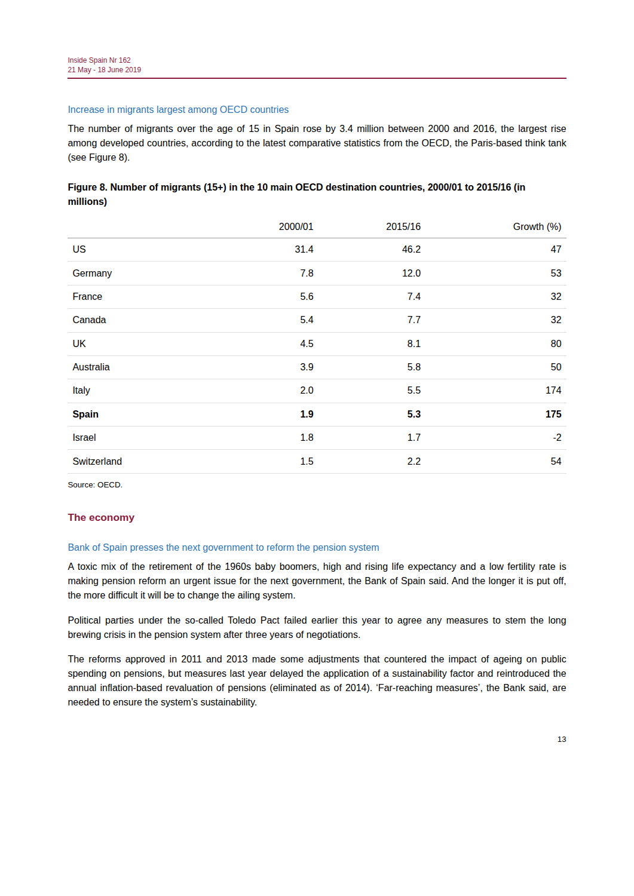Inside Spain Nr 162
21 May - 18 June 2019
Increase in migrants largest among OECD countries
The number of migrants over the age of 15 in Spain rose by 3.4 million between 2000 and 2016, the largest rise among developed countries, according to the latest comparative statistics from the OECD, the Paris-based think tank (see Figure 8).
Figure 8. Number of migrants (15+) in the 10 main OECD destination countries, 2000/01 to 2015/16 (in millions)
| | 2000/01 | 2015/16 | Growth (%) |
| --- | --- | --- | --- |
| US | 31.4 | 46.2 | 47 |
| Germany | 7.8 | 12.0 | 53 |
| France | 5.6 | 7.4 | 32 |
| Canada | 5.4 | 7.7 | 32 |
| UK | 4.5 | 8.1 | 80 |
| Australia | 3.9 | 5.8 | 50 |
| Italy | 2.0 | 5.5 | 174 |
| Spain | 1.9 | 5.3 | 175 |
| Israel | 1.8 | 1.7 | -2 |
| Switzerland | 1.5 | 2.2 | 54 |
Source: OECD.
The economy
Bank of Spain presses the next government to reform the pension system
A toxic mix of the retirement of the 1960s baby boomers, high and rising life expectancy and a low fertility rate is making pension reform an urgent issue for the next government, the Bank of Spain said. And the longer it is put off, the more difficult it will be to change the ailing system.
Political parties under the so-called Toledo Pact failed earlier this year to agree any measures to stem the long brewing crisis in the pension system after three years of negotiations.
The reforms approved in 2011 and 2013 made some adjustments that countered the impact of ageing on public spending on pensions, but measures last year delayed the application of a sustainability factor and reintroduced the annual inflation-based revaluation of pensions (eliminated as of 2014). ‘Far-reaching measures’, the Bank said, are needed to ensure the system’s sustainability.
13